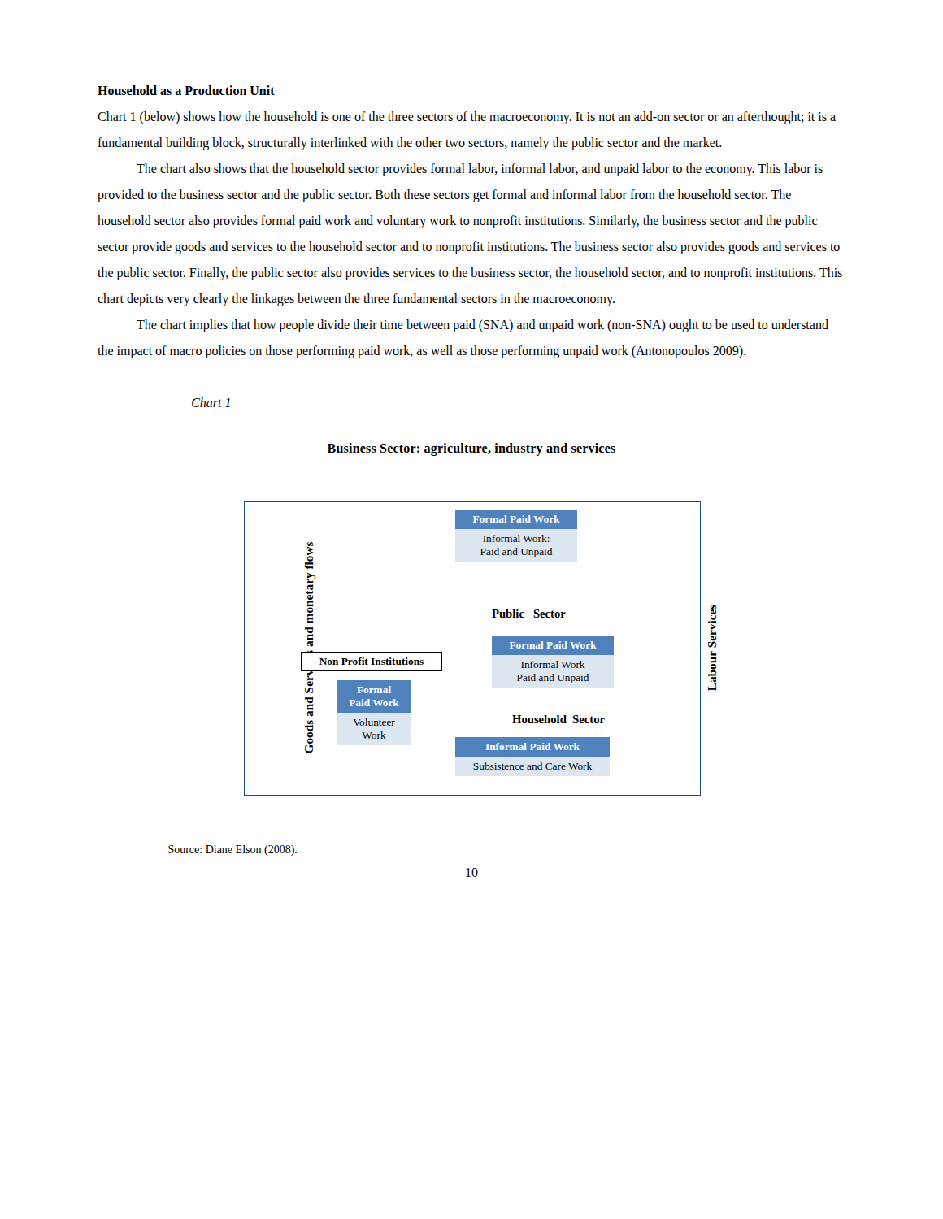Household as a Production Unit
Chart 1 (below) shows how the household is one of the three sectors of the macroeconomy. It is not an add-on sector or an afterthought; it is a fundamental building block, structurally interlinked with the other two sectors, namely the public sector and the market.
The chart also shows that the household sector provides formal labor, informal labor, and unpaid labor to the economy. This labor is provided to the business sector and the public sector. Both these sectors get formal and informal labor from the household sector. The household sector also provides formal paid work and voluntary work to nonprofit institutions. Similarly, the business sector and the public sector provide goods and services to the household sector and to nonprofit institutions. The business sector also provides goods and services to the public sector. Finally, the public sector also provides services to the business sector, the household sector, and to nonprofit institutions. This chart depicts very clearly the linkages between the three fundamental sectors in the macroeconomy.
The chart implies that how people divide their time between paid (SNA) and unpaid work (non-SNA) ought to be used to understand the impact of macro policies on those performing paid work, as well as those performing unpaid work (Antonopoulos 2009).
Chart 1
Business Sector: agriculture, industry and services
Goods and Services and monetary flows
Labour Services
Formal Paid Work
Informal Work:
Paid and Unpaid
Public Sector
Formal Paid Work
Informal Work
Paid and Unpaid
Non Profit Institutions
Formal
Paid Work
Volunteer
Work
Household Sector
Informal Paid Work
Subsistence and Care Work
Source: Diane Elson (2008).
10